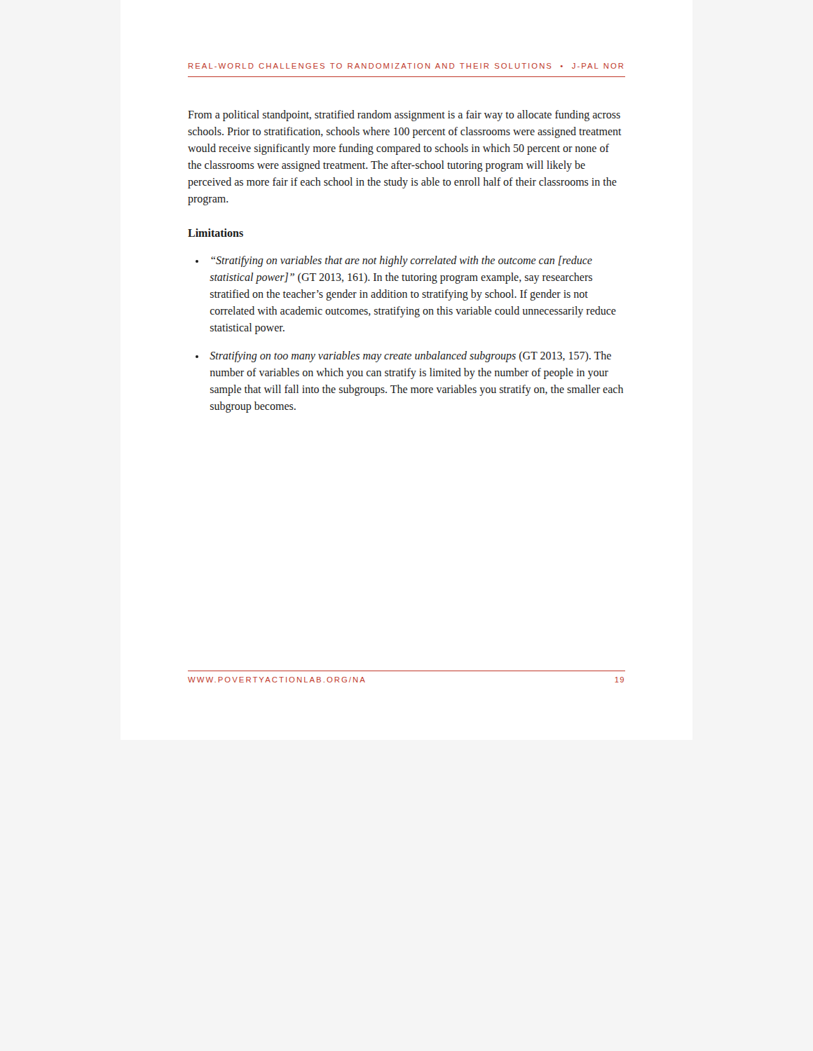Real-World Challenges to Randomization and Their Solutions • J-PAL North America
From a political standpoint, stratified random assignment is a fair way to allocate funding across schools. Prior to stratification, schools where 100 percent of classrooms were assigned treatment would receive significantly more funding compared to schools in which 50 percent or none of the classrooms were assigned treatment. The after-school tutoring program will likely be perceived as more fair if each school in the study is able to enroll half of their classrooms in the program.
Limitations
“Stratifying on variables that are not highly correlated with the outcome can [reduce statistical power]” (GT 2013, 161). In the tutoring program example, say researchers stratified on the teacher’s gender in addition to stratifying by school. If gender is not correlated with academic outcomes, stratifying on this variable could unnecessarily reduce statistical power.
Stratifying on too many variables may create unbalanced subgroups (GT 2013, 157). The number of variables on which you can stratify is limited by the number of people in your sample that will fall into the subgroups. The more variables you stratify on, the smaller each subgroup becomes.
www.povertyactionlab.org/na 19